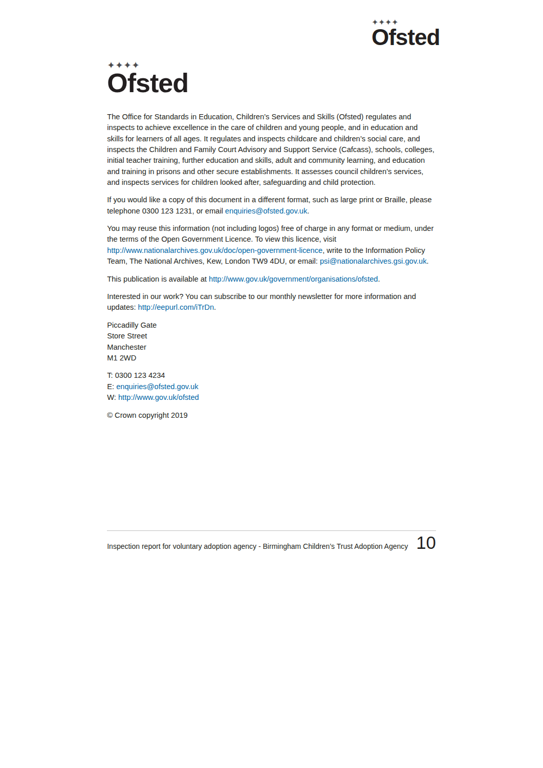✦✦✦✦ Ofsted
✦✦✦✦ Ofsted
The Office for Standards in Education, Children’s Services and Skills (Ofsted) regulates and inspects to achieve excellence in the care of children and young people, and in education and skills for learners of all ages. It regulates and inspects childcare and children’s social care, and inspects the Children and Family Court Advisory and Support Service (Cafcass), schools, colleges, initial teacher training, further education and skills, adult and community learning, and education and training in prisons and other secure establishments. It assesses council children’s services, and inspects services for children looked after, safeguarding and child protection.
If you would like a copy of this document in a different format, such as large print or Braille, please telephone 0300 123 1231, or email enquiries@ofsted.gov.uk.
You may reuse this information (not including logos) free of charge in any format or medium, under the terms of the Open Government Licence. To view this licence, visit http://www.nationalarchives.gov.uk/doc/open-government-licence, write to the Information Policy Team, The National Archives, Kew, London TW9 4DU, or email: psi@nationalarchives.gsi.gov.uk.
This publication is available at http://www.gov.uk/government/organisations/ofsted.
Interested in our work? You can subscribe to our monthly newsletter for more information and updates: http://eepurl.com/iTrDn.
Piccadilly Gate
Store Street
Manchester
M1 2WD
T: 0300 123 4234
E: enquiries@ofsted.gov.uk
W: http://www.gov.uk/ofsted
© Crown copyright 2019
Inspection report for voluntary adoption agency - Birmingham Children’s Trust Adoption Agency
10